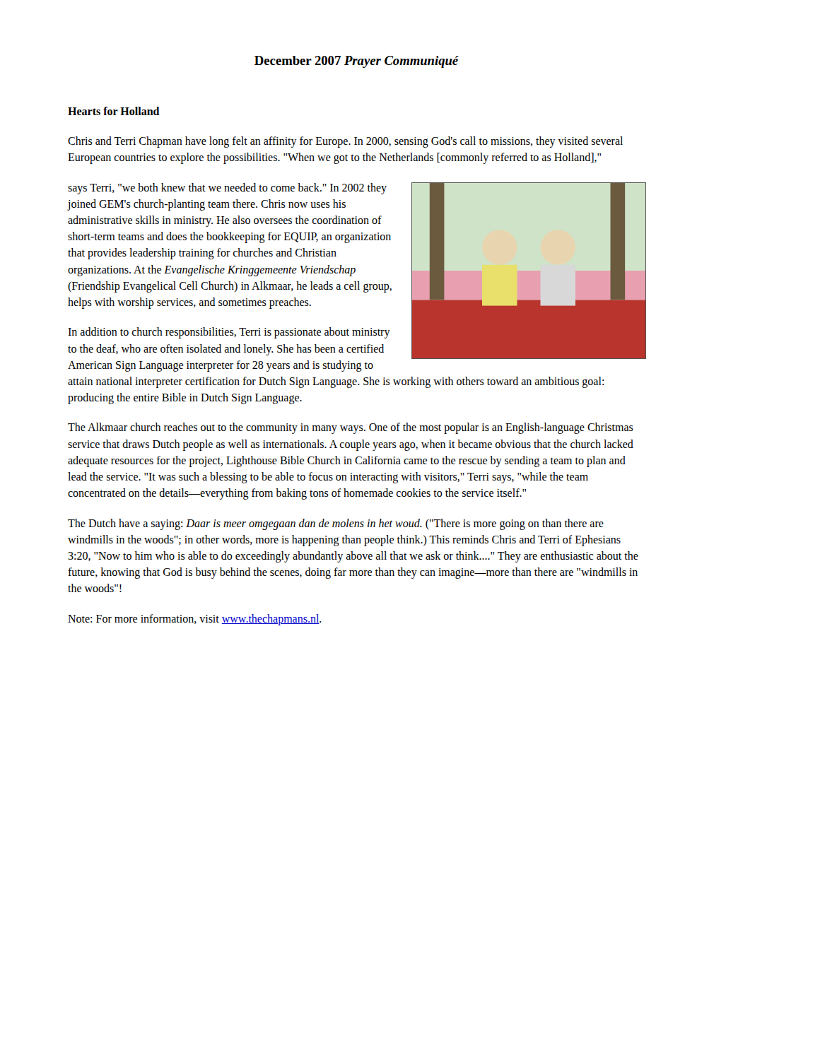December 2007 Prayer Communiqué
Hearts for Holland
Chris and Terri Chapman have long felt an affinity for Europe. In 2000, sensing God's call to missions, they visited several European countries to explore the possibilities. "When we got to the Netherlands [commonly referred to as Holland],"
says Terri, "we both knew that we needed to come back." In 2002 they joined GEM's church-planting team there. Chris now uses his administrative skills in ministry. He also oversees the coordination of short-term teams and does the bookkeeping for EQUIP, an organization that provides leadership training for churches and Christian organizations. At the Evangelische Kringgemeente Vriendschap (Friendship Evangelical Cell Church) in Alkmaar, he leads a cell group, helps with worship services, and sometimes preaches.
In addition to church responsibilities, Terri is passionate about ministry to the deaf, who are often isolated and lonely. She has been a certified American Sign Language interpreter for 28 years and is studying to attain national interpreter certification for Dutch Sign Language. She is working with others toward an ambitious goal: producing the entire Bible in Dutch Sign Language.
The Alkmaar church reaches out to the community in many ways. One of the most popular is an English-language Christmas service that draws Dutch people as well as internationals. A couple years ago, when it became obvious that the church lacked adequate resources for the project, Lighthouse Bible Church in California came to the rescue by sending a team to plan and lead the service. "It was such a blessing to be able to focus on interacting with visitors," Terri says, "while the team concentrated on the details—everything from baking tons of homemade cookies to the service itself."
The Dutch have a saying: Daar is meer omgegaan dan de molens in het woud. ("There is more going on than there are windmills in the woods"; in other words, more is happening than people think.) This reminds Chris and Terri of Ephesians 3:20, "Now to him who is able to do exceedingly abundantly above all that we ask or think...." They are enthusiastic about the future, knowing that God is busy behind the scenes, doing far more than they can imagine—more than there are "windmills in the woods"!
Note: For more information, visit www.thechapmans.nl.